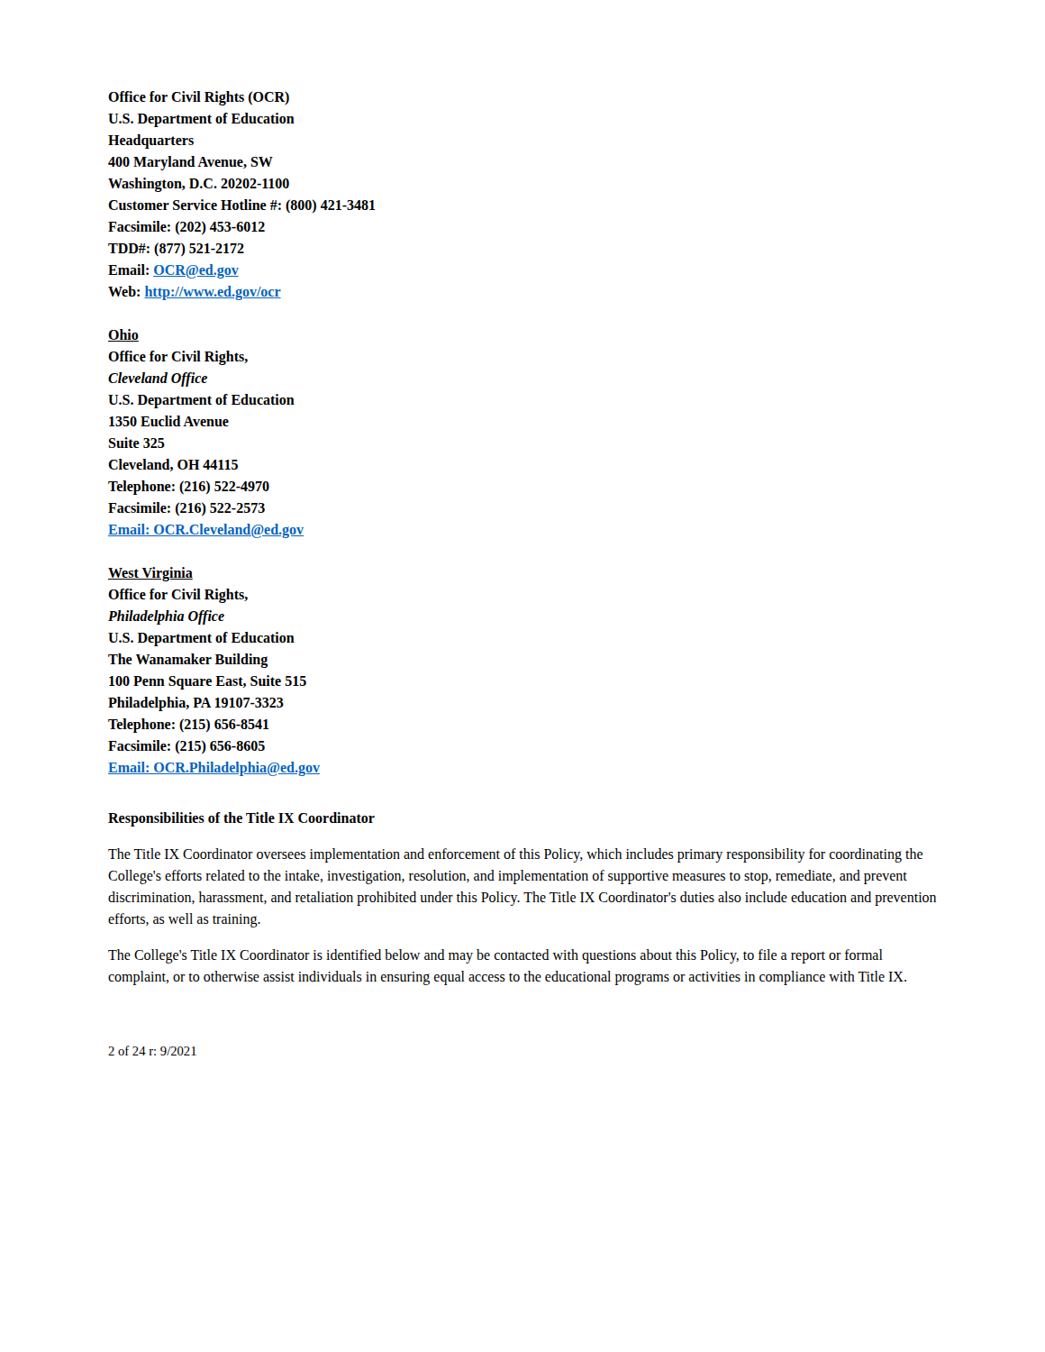Office for Civil Rights (OCR) U.S. Department of Education
Headquarters
400 Maryland Avenue, SW
Washington, D.C. 20202-1100
Customer Service Hotline #: (800) 421-3481
Facsimile: (202) 453-6012
TDD#: (877) 521-2172
Email: OCR@ed.gov
Web: http://www.ed.gov/ocr
Ohio Office for Civil Rights,
Cleveland Office
U.S. Department of Education
1350 Euclid Avenue
Suite 325
Cleveland, OH 44115
Telephone: (216) 522-4970
Facsimile: (216) 522-2573
Email: OCR.Cleveland@ed.gov
West Virginia Office for Civil Rights,
Philadelphia Office
U.S. Department of Education
The Wanamaker Building
100 Penn Square East, Suite 515
Philadelphia, PA 19107-3323
Telephone: (215) 656-8541
Facsimile: (215) 656-8605
Email: OCR.Philadelphia@ed.gov
Responsibilities of the Title IX Coordinator
The Title IX Coordinator oversees implementation and enforcement of this Policy, which includes primary responsibility for coordinating the College's efforts related to the intake, investigation, resolution, and implementation of supportive measures to stop, remediate, and prevent discrimination, harassment, and retaliation prohibited under this Policy. The Title IX Coordinator's duties also include education and prevention efforts, as well as training.
The College's Title IX Coordinator is identified below and may be contacted with questions about this Policy, to file a report or formal complaint, or to otherwise assist individuals in ensuring equal access to the educational programs or activities in compliance with Title IX.
2 of 24 r: 9/2021